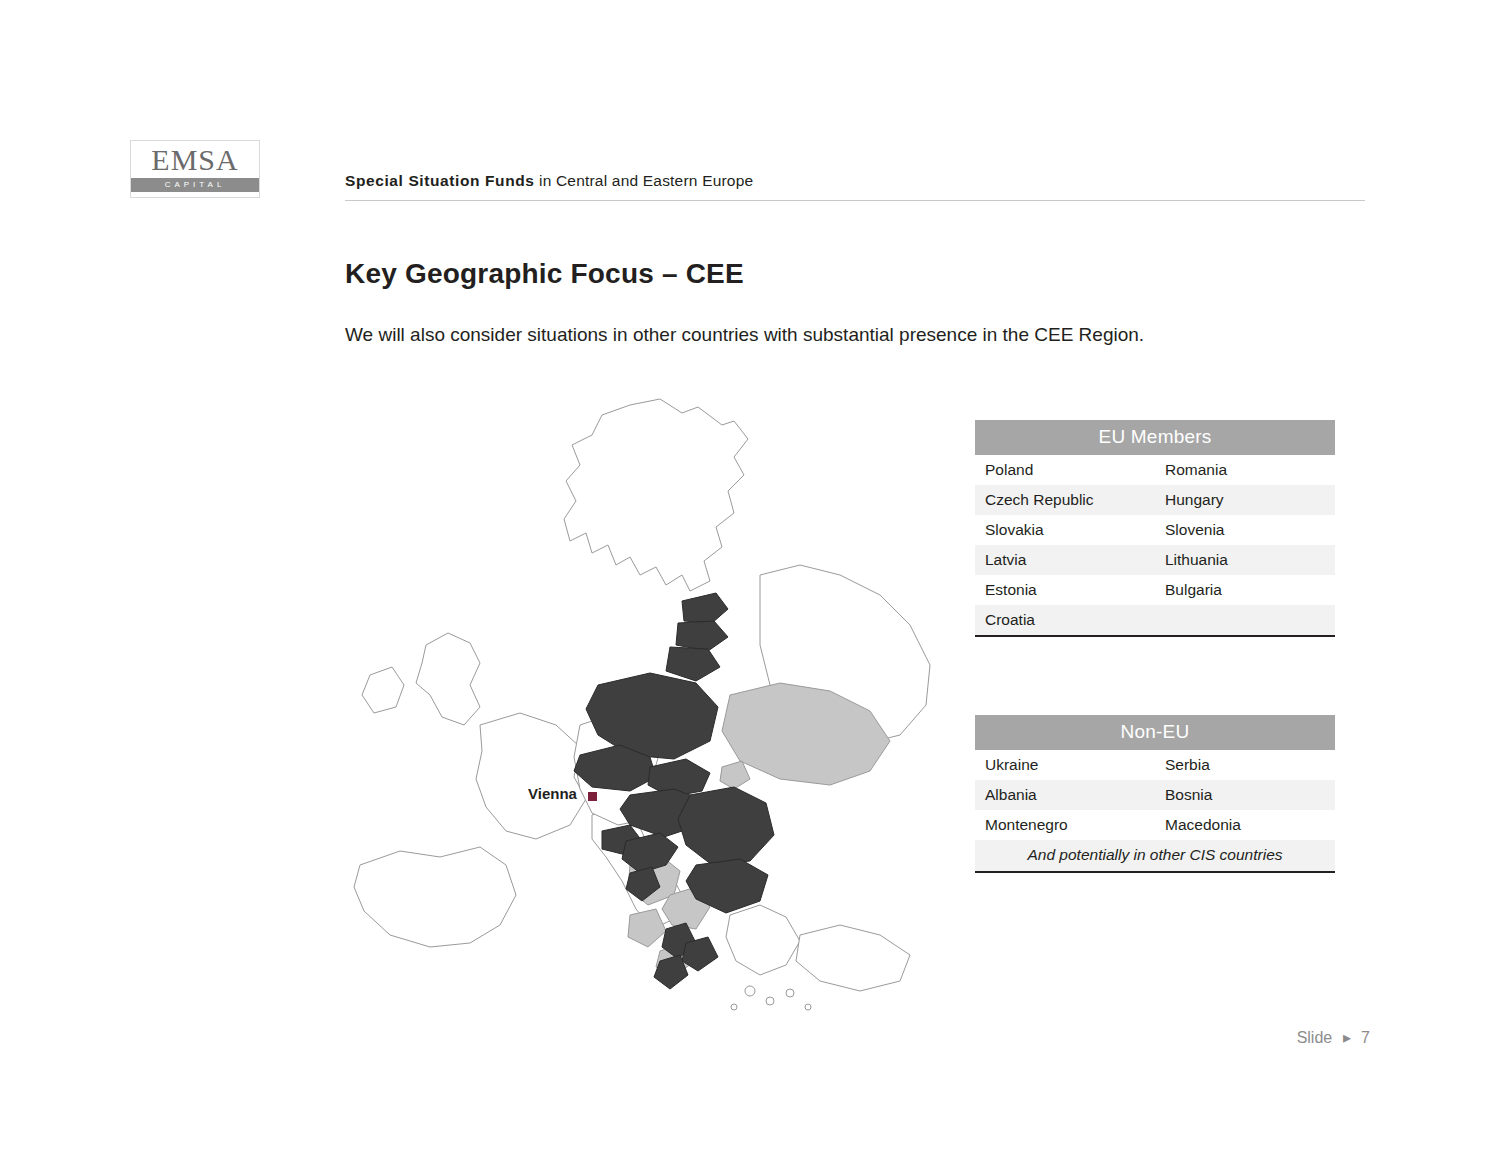EMSA
CAPITAL
Special Situation Funds in Central and Eastern Europe
Key Geographic Focus – CEE
We will also consider situations in other countries with substantial presence in the CEE Region.
Vienna
| EU Members |
| --- |
| Poland | Romania |
| Czech Republic | Hungary |
| Slovakia | Slovenia |
| Latvia | Lithuania |
| Estonia | Bulgaria |
| Croatia | |
| Non-EU |
| --- |
| Ukraine | Serbia |
| Albania | Bosnia |
| Montenegro | Macedonia |
| And potentially in other CIS countries |
Slide ▸ 7